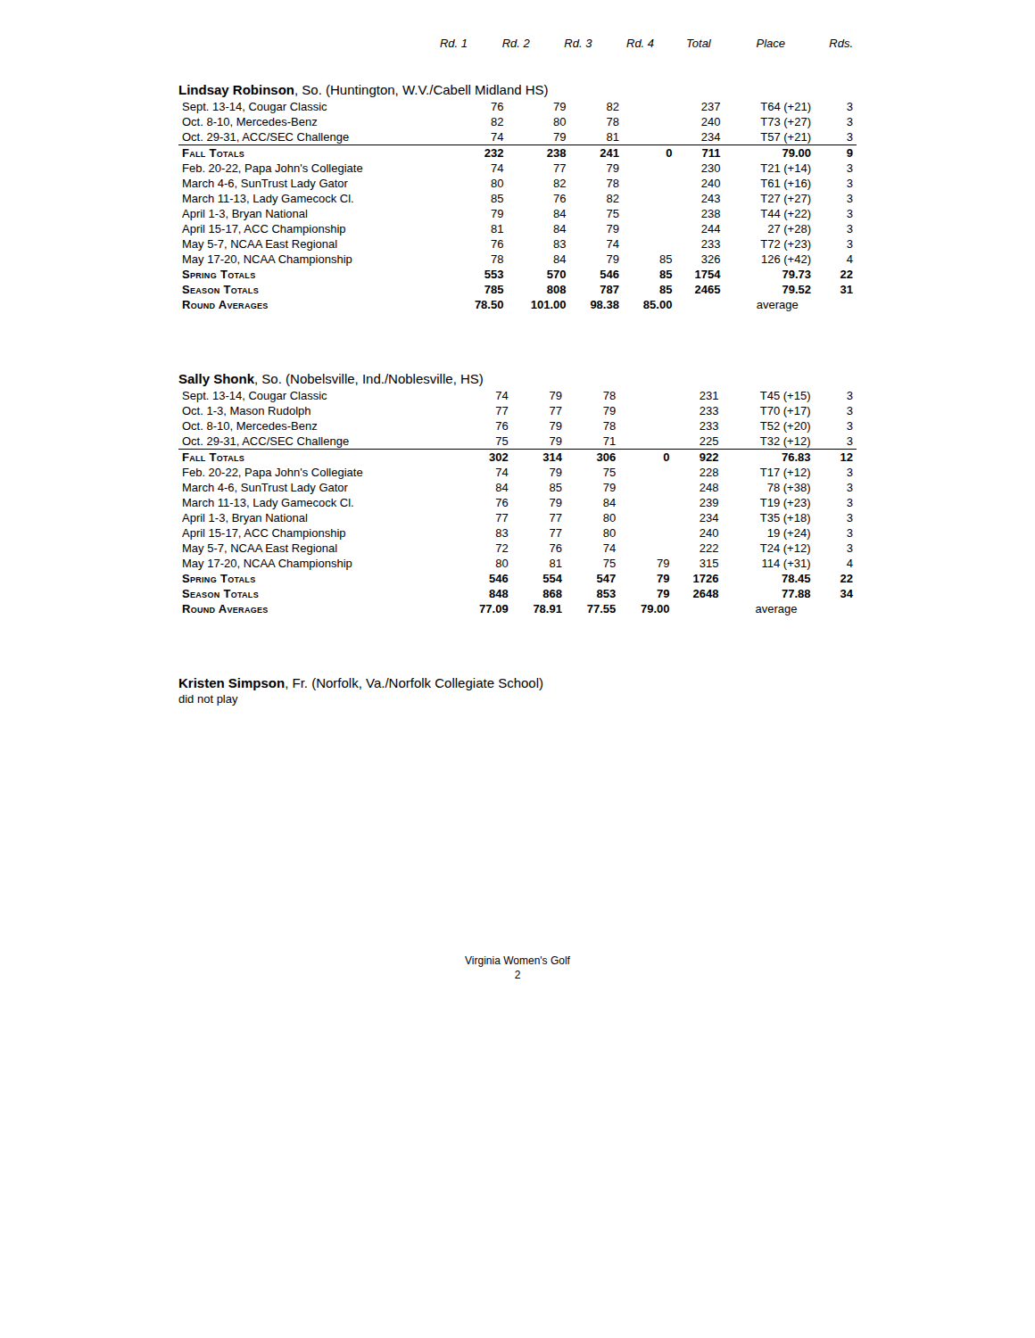| | Rd. 1 | Rd. 2 | Rd. 3 | Rd. 4 | Total | Place | Rds. |
| --- | --- | --- | --- | --- | --- | --- | --- |
Lindsay Robinson, So. (Huntington, W.V./Cabell Midland HS)
| Sept. 13-14, Cougar Classic | 76 | 79 | 82 | | 237 | T64 (+21) | 3 |
| Oct. 8-10, Mercedes-Benz | 82 | 80 | 78 | | 240 | T73 (+27) | 3 |
| Oct. 29-31, ACC/SEC Challenge | 74 | 79 | 81 | | 234 | T57 (+21) | 3 |
| Fall Totals | 232 | 238 | 241 | 0 | 711 | 79.00 | 9 |
| Feb. 20-22, Papa John's Collegiate | 74 | 77 | 79 | | 230 | T21 (+14) | 3 |
| March 4-6, SunTrust Lady Gator | 80 | 82 | 78 | | 240 | T61 (+16) | 3 |
| March 11-13, Lady Gamecock Cl. | 85 | 76 | 82 | | 243 | T27 (+27) | 3 |
| April 1-3, Bryan National | 79 | 84 | 75 | | 238 | T44 (+22) | 3 |
| April 15-17, ACC Championship | 81 | 84 | 79 | | 244 | 27 (+28) | 3 |
| May 5-7, NCAA East Regional | 76 | 83 | 74 | | 233 | T72 (+23) | 3 |
| May 17-20, NCAA Championship | 78 | 84 | 79 | 85 | 326 | 126 (+42) | 4 |
| Spring Totals | 553 | 570 | 546 | 85 | 1754 | 79.73 | 22 |
| Season Totals | 785 | 808 | 787 | 85 | 2465 | 79.52 | 31 |
| Round Averages | 78.50 | 101.00 | 98.38 | 85.00 | | average | |
Sally Shonk, So. (Nobelsville, Ind./Noblesville, HS)
| Sept. 13-14, Cougar Classic | 74 | 79 | 78 | | 231 | T45 (+15) | 3 |
| Oct. 1-3, Mason Rudolph | 77 | 77 | 79 | | 233 | T70 (+17) | 3 |
| Oct. 8-10, Mercedes-Benz | 76 | 79 | 78 | | 233 | T52 (+20) | 3 |
| Oct. 29-31, ACC/SEC Challenge | 75 | 79 | 71 | | 225 | T32 (+12) | 3 |
| Fall Totals | 302 | 314 | 306 | 0 | 922 | 76.83 | 12 |
| Feb. 20-22, Papa John's Collegiate | 74 | 79 | 75 | | 228 | T17 (+12) | 3 |
| March 4-6, SunTrust Lady Gator | 84 | 85 | 79 | | 248 | 78 (+38) | 3 |
| March 11-13, Lady Gamecock Cl. | 76 | 79 | 84 | | 239 | T19 (+23) | 3 |
| April 1-3, Bryan National | 77 | 77 | 80 | | 234 | T35 (+18) | 3 |
| April 15-17, ACC Championship | 83 | 77 | 80 | | 240 | 19 (+24) | 3 |
| May 5-7, NCAA East Regional | 72 | 76 | 74 | | 222 | T24 (+12) | 3 |
| May 17-20, NCAA Championship | 80 | 81 | 75 | 79 | 315 | 114 (+31) | 4 |
| Spring Totals | 546 | 554 | 547 | 79 | 1726 | 78.45 | 22 |
| Season Totals | 848 | 868 | 853 | 79 | 2648 | 77.88 | 34 |
| Round Averages | 77.09 | 78.91 | 77.55 | 79.00 | | average | |
Kristen Simpson, Fr. (Norfolk, Va./Norfolk Collegiate School)
did not play
Virginia Women's Golf
2